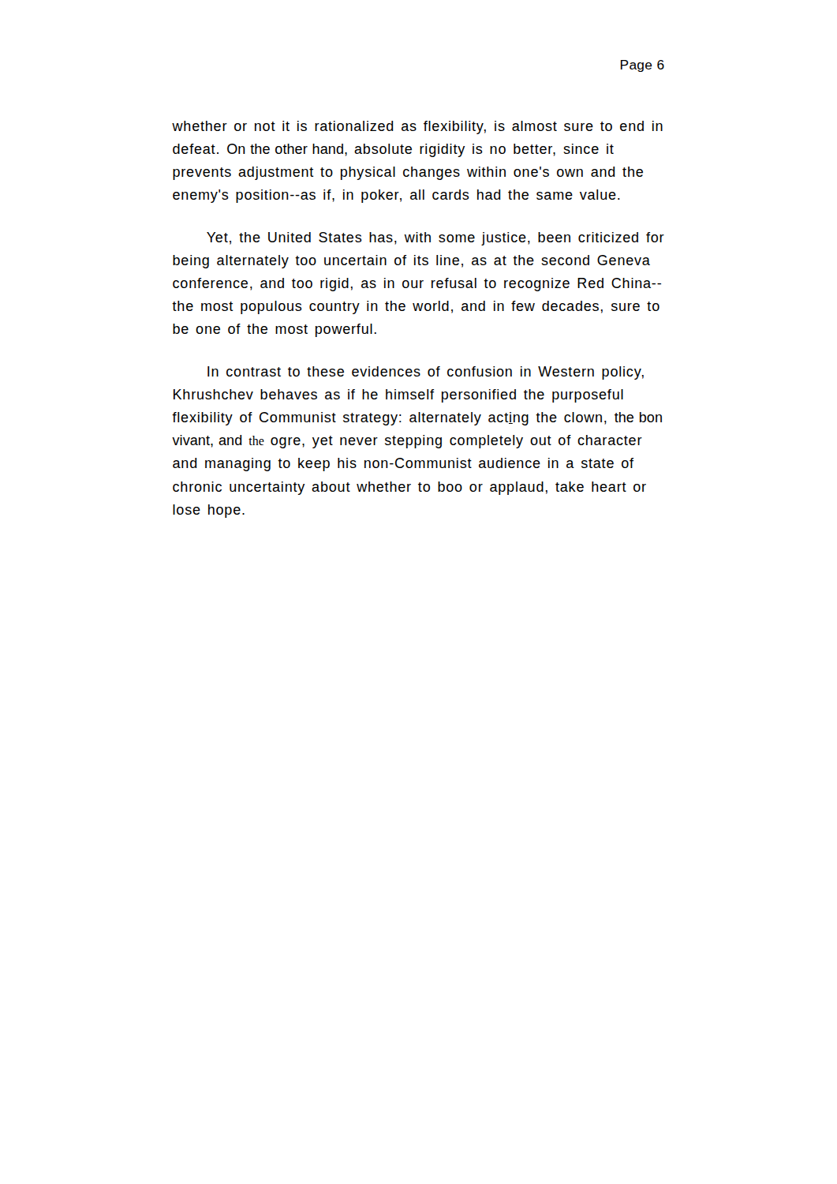Page 6
whether or not it is rationalized as flexibility, is almost sure to end in defeat. On the other hand, absolute rigidity is no better, since it prevents adjustment to physical changes within one's own and the enemy's position--as if, in poker, all cards had the same value.
Yet, the United States has, with some justice, been criticized for being alternately too uncertain of its line, as at the second Geneva conference, and too rigid, as in our refusal to recognize Red China--the most populous country in the world, and in few decades, sure to be one of the most powerful.
In contrast to these evidences of confusion in Western policy, Khrushchev behaves as if he himself personified the purposeful flexibility of Communist strategy: alternately acting the clown, the bon vivant, and the ogre, yet never stepping completely out of character and managing to keep his non-Communist audience in a state of chronic uncertainty about whether to boo or applaud, take heart or lose hope.